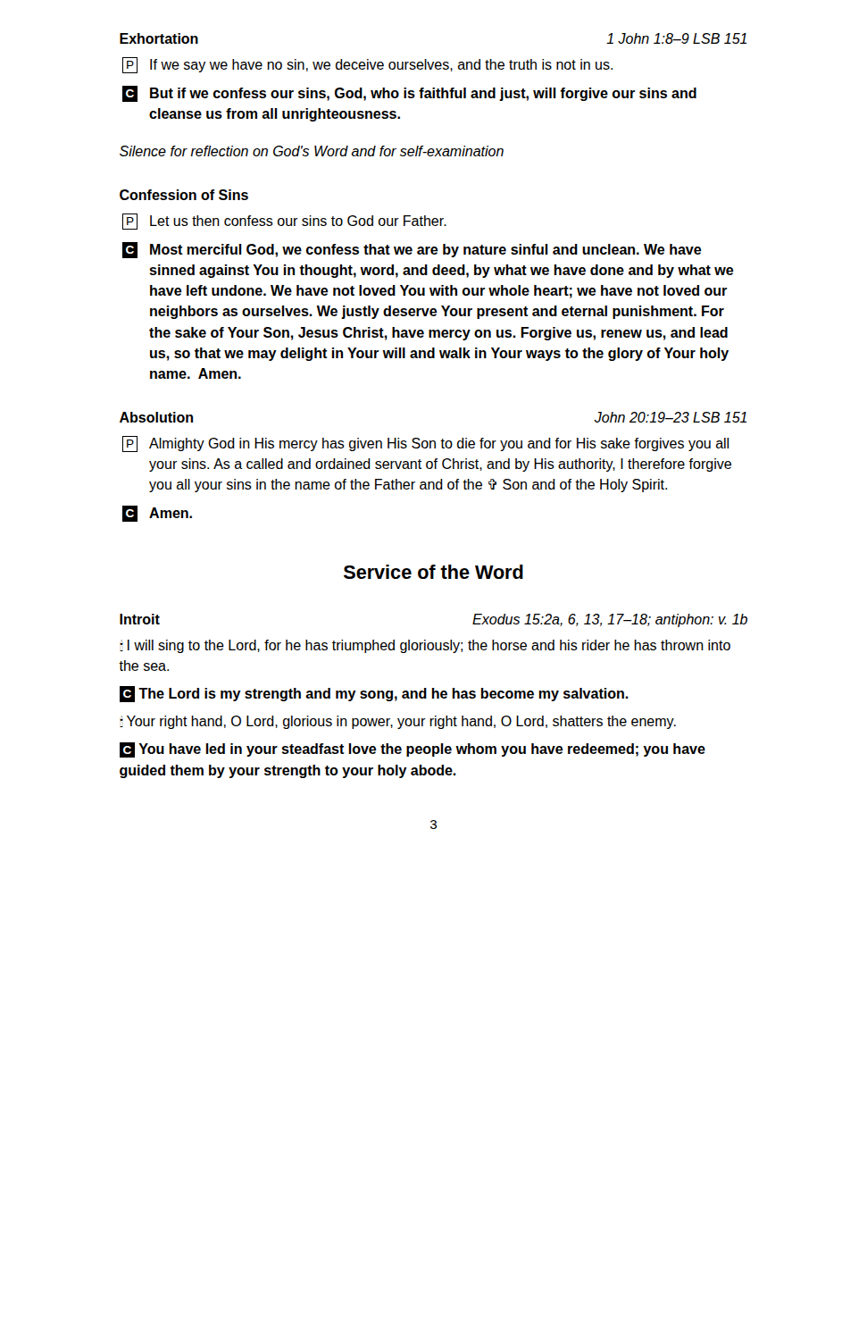Exhortation
1 John 1:8–9 LSB 151
P
If we say we have no sin, we deceive ourselves, and the truth is not in us.
C
But if we confess our sins, God, who is faithful and just, will forgive our sins and cleanse us from all unrighteousness.
Silence for reflection on God's Word and for self-examination
Confession of Sins
P
Let us then confess our sins to God our Father.
C
Most merciful God, we confess that we are by nature sinful and unclean. We have sinned against You in thought, word, and deed, by what we have done and by what we have left undone. We have not loved You with our whole heart; we have not loved our neighbors as ourselves. We justly deserve Your present and eternal punishment. For the sake of Your Son, Jesus Christ, have mercy on us. Forgive us, renew us, and lead us, so that we may delight in Your will and walk in Your ways to the glory of Your holy name. Amen.
Absolution
John 20:19–23 LSB 151
P
Almighty God in His mercy has given His Son to die for you and for His sake forgives you all your sins. As a called and ordained servant of Christ, and by His authority, I therefore forgive you all your sins in the name of the Father and of the ✞ Son and of the Holy Spirit.
C
Amen.
Service of the Word
Introit
Exodus 15:2a, 6, 13, 17–18; antiphon: v. 1b
I will sing to the Lord, for he has triumphed gloriously; the horse and his rider he has thrown into the sea.
C The Lord is my strength and my song, and he has become my salvation.
Your right hand, O Lord, glorious in power, your right hand, O Lord, shatters the enemy.
C You have led in your steadfast love the people whom you have redeemed; you have guided them by your strength to your holy abode.
3